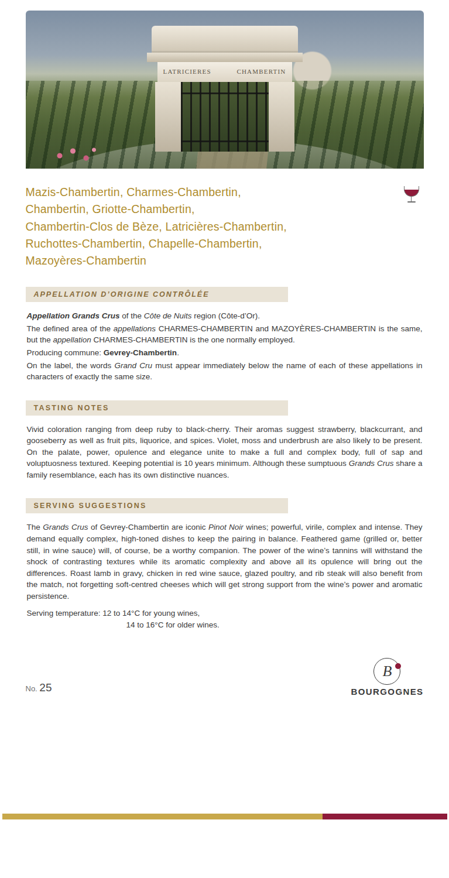LATRICIERES CHAMBERTIN
Mazis-Chambertin, Charmes-Chambertin,
Chambertin, Griotte-Chambertin,
Chambertin-Clos de Bèze, Latricières-Chambertin,
Ruchottes-Chambertin, Chapelle-Chambertin,
Mazoyères-Chambertin
Appellation d’Origine Contrôlée
Appellation Grands Crus of the Côte de Nuits region (Côte-d’Or).
The defined area of the appellations CHARMES-CHAMBERTIN and MAZOYÈRES-CHAMBERTIN is the same, but the appellation CHARMES-CHAMBERTIN is the one normally employed.
Producing commune: Gevrey-Chambertin.
On the label, the words Grand Cru must appear immediately below the name of each of these appellations in characters of exactly the same size.
Tasting Notes
Vivid coloration ranging from deep ruby to black-cherry. Their aromas suggest strawberry, blackcurrant, and gooseberry as well as fruit pits, liquorice, and spices. Violet, moss and underbrush are also likely to be present. On the palate, power, opulence and elegance unite to make a full and complex body, full of sap and voluptuosness textured. Keeping potential is 10 years minimum. Although these sumptuous Grands Crus share a family resemblance, each has its own distinctive nuances.
Serving Suggestions
The Grands Crus of Gevrey-Chambertin are iconic Pinot Noir wines; powerful, virile, complex and intense. They demand equally complex, high-toned dishes to keep the pairing in balance. Feathered game (grilled or, better still, in wine sauce) will, of course, be a worthy companion. The power of the wine’s tannins will withstand the shock of contrasting textures while its aromatic complexity and above all its opulence will bring out the differences. Roast lamb in gravy, chicken in red wine sauce, glazed poultry, and rib steak will also benefit from the match, not forgetting soft-centred cheeses which will get strong support from the wine’s power and aromatic persistence.
Serving temperature: 12 to 14°C for young wines, 14 to 16°C for older wines.
No. 25
B
BOURGOGNES